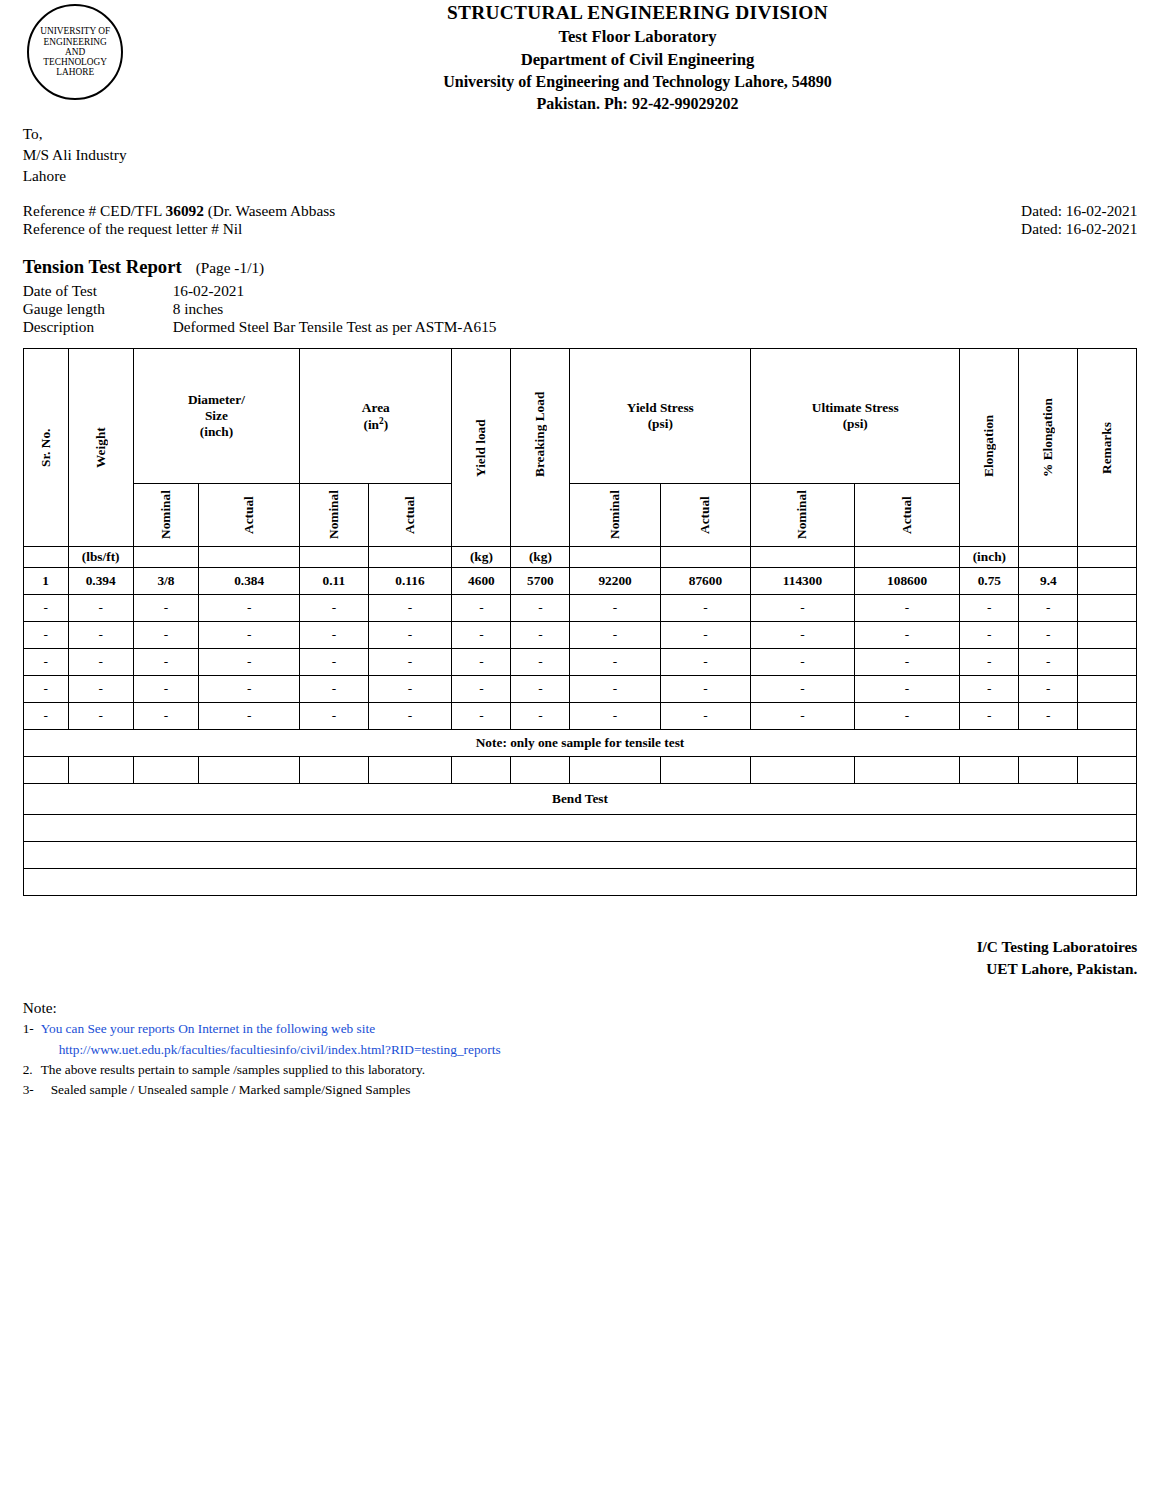UNIVERSITY OF ENGINEERING AND TECHNOLOGY LAHORE
STRUCTURAL ENGINEERING DIVISION
Test Floor Laboratory
Department of Civil Engineering
University of Engineering and Technology Lahore, 54890
Pakistan. Ph: 92-42-99029202
To,
M/S Ali Industry
Lahore
Reference # CED/TFL 36092 (Dr. Waseem Abbass
Dated: 16-02-2021
Reference of the request letter # Nil
Dated: 16-02-2021
Tension Test Report
(Page -1/1)
| Date of Test | 16-02-2021 |
| Gauge length | 8 inches |
| Description | Deformed Steel Bar Tensile Test as per ASTM-A615 |
| Sr. No. | Weight | Diameter/ Size (inch) | Area (in 2 ) | Yield load | Breaking Load | Yield Stress (psi) | Ultimate Stress (psi) | Elongation | % Elongation | Remarks |
| --- | --- | --- | --- | --- | --- | --- | --- | --- | --- | --- |
| Nominal | Actual | Nominal | Actual | Nominal | Actual | Nominal | Actual |
| | (lbs/ft) | | | | | (kg) | (kg) | | | | | (inch) | | |
| 1 | 0.394 | 3/8 | 0.384 | 0.11 | 0.116 | 4600 | 5700 | 92200 | 87600 | 114300 | 108600 | 0.75 | 9.4 | |
| - | - | - | - | - | - | - | - | - | - | - | - | - | - | |
| - | - | - | - | - | - | - | - | - | - | - | - | - | - | |
| - | - | - | - | - | - | - | - | - | - | - | - | - | - | |
| - | - | - | - | - | - | - | - | - | - | - | - | - | - | |
| - | - | - | - | - | - | - | - | - | - | - | - | - | - | |
| Note: only one sample for tensile test |
| Bend Test |
I/C Testing Laboratoires
UET Lahore, Pakistan.
Note:
1-You can See your reports On Internet in the following web site
http://www.uet.edu.pk/faculties/facultiesinfo/civil/index.html?RID=testing_reports
2. The above results pertain to sample /samples supplied to this laboratory.
3- Sealed sample / Unsealed sample / Marked sample/Signed Samples